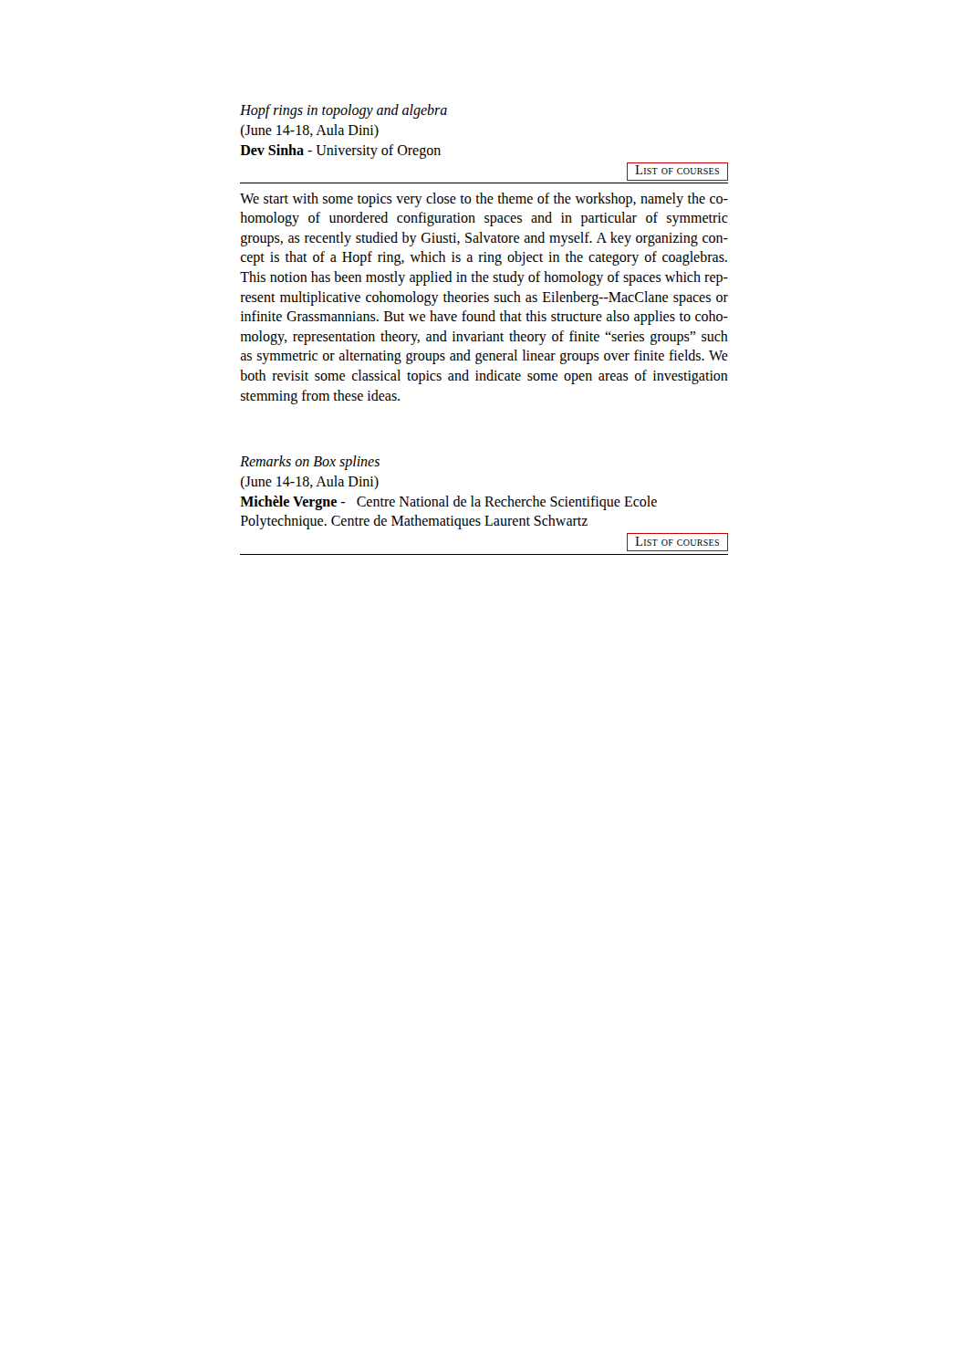Hopf rings in topology and algebra
(June 14-18, Aula Dini)
Dev Sinha - University of Oregon
List of courses
We start with some topics very close to the theme of the workshop, namely the cohomology of unordered configuration spaces and in particular of symmetric groups, as recently studied by Giusti, Salvatore and myself. A key organizing concept is that of a Hopf ring, which is a ring object in the category of coaglebras. This notion has been mostly applied in the study of homology of spaces which represent multiplicative cohomology theories such as Eilenberg--MacClane spaces or infinite Grassmannians. But we have found that this structure also applies to cohomology, representation theory, and invariant theory of finite “series groups” such as symmetric or alternating groups and general linear groups over finite fields. We both revisit some classical topics and indicate some open areas of investigation stemming from these ideas.
Remarks on Box splines
(June 14-18, Aula Dini)
Michèle Vergne - Centre National de la Recherche Scientifique Ecole Polytechnique. Centre de Mathematiques Laurent Schwartz
List of courses